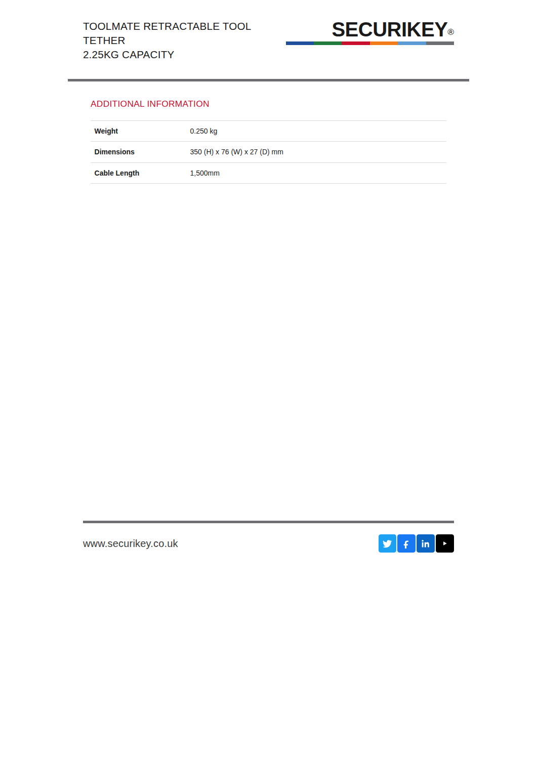Toolmate Retractable Tool Tether
2.25kg Capacity
SECURIKEY®
Additional Information
| Weight | 0.250 kg |
| Dimensions | 350 (H) x 76 (W) x 27 (D) mm |
| Cable Length | 1,500mm |
www.securikey.co.uk